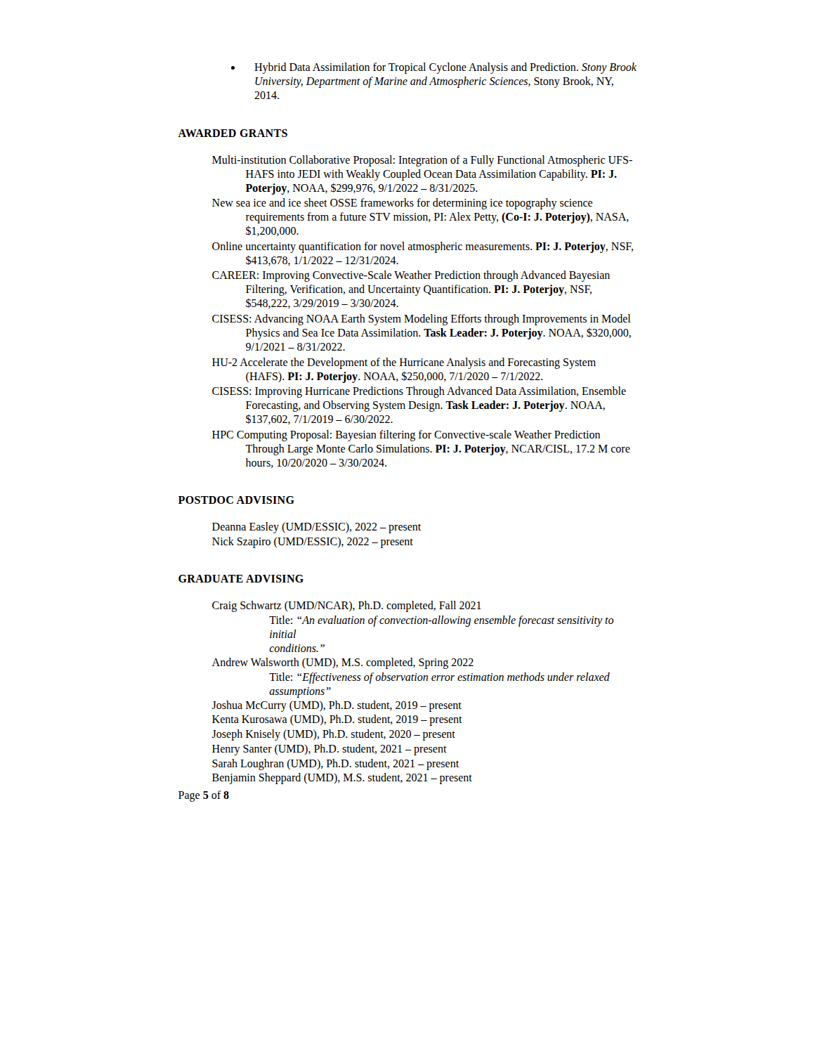Hybrid Data Assimilation for Tropical Cyclone Analysis and Prediction. Stony Brook University, Department of Marine and Atmospheric Sciences, Stony Brook, NY, 2014.
Awarded Grants
Multi-institution Collaborative Proposal: Integration of a Fully Functional Atmospheric UFS-HAFS into JEDI with Weakly Coupled Ocean Data Assimilation Capability. PI: J. Poterjoy, NOAA, $299,976, 9/1/2022 – 8/31/2025.
New sea ice and ice sheet OSSE frameworks for determining ice topography science requirements from a future STV mission, PI: Alex Petty, (Co-I: J. Poterjoy), NASA, $1,200,000.
Online uncertainty quantification for novel atmospheric measurements. PI: J. Poterjoy, NSF, $413,678, 1/1/2022 – 12/31/2024.
CAREER: Improving Convective-Scale Weather Prediction through Advanced Bayesian Filtering, Verification, and Uncertainty Quantification. PI: J. Poterjoy, NSF, $548,222, 3/29/2019 – 3/30/2024.
CISESS: Advancing NOAA Earth System Modeling Efforts through Improvements in Model Physics and Sea Ice Data Assimilation. Task Leader: J. Poterjoy. NOAA, $320,000, 9/1/2021 – 8/31/2022.
HU-2 Accelerate the Development of the Hurricane Analysis and Forecasting System (HAFS). PI: J. Poterjoy. NOAA, $250,000, 7/1/2020 – 7/1/2022.
CISESS: Improving Hurricane Predictions Through Advanced Data Assimilation, Ensemble Forecasting, and Observing System Design. Task Leader: J. Poterjoy. NOAA, $137,602, 7/1/2019 – 6/30/2022.
HPC Computing Proposal: Bayesian filtering for Convective-scale Weather Prediction Through Large Monte Carlo Simulations. PI: J. Poterjoy, NCAR/CISL, 17.2 M core hours, 10/20/2020 – 3/30/2024.
Postdoc Advising
Deanna Easley (UMD/ESSIC), 2022 – present
Nick Szapiro (UMD/ESSIC), 2022 – present
Graduate Advising
Craig Schwartz (UMD/NCAR), Ph.D. completed, Fall 2021
Title: “An evaluation of convection-allowing ensemble forecast sensitivity to initial
conditions.”
Andrew Walsworth (UMD), M.S. completed, Spring 2022
Title: “Effectiveness of observation error estimation methods under relaxed assumptions”
Joshua McCurry (UMD), Ph.D. student, 2019 – present
Kenta Kurosawa (UMD), Ph.D. student, 2019 – present
Joseph Knisely (UMD), Ph.D. student, 2020 – present
Henry Santer (UMD), Ph.D. student, 2021 – present
Sarah Loughran (UMD), Ph.D. student, 2021 – present
Benjamin Sheppard (UMD), M.S. student, 2021 – present
Page 5 of 8